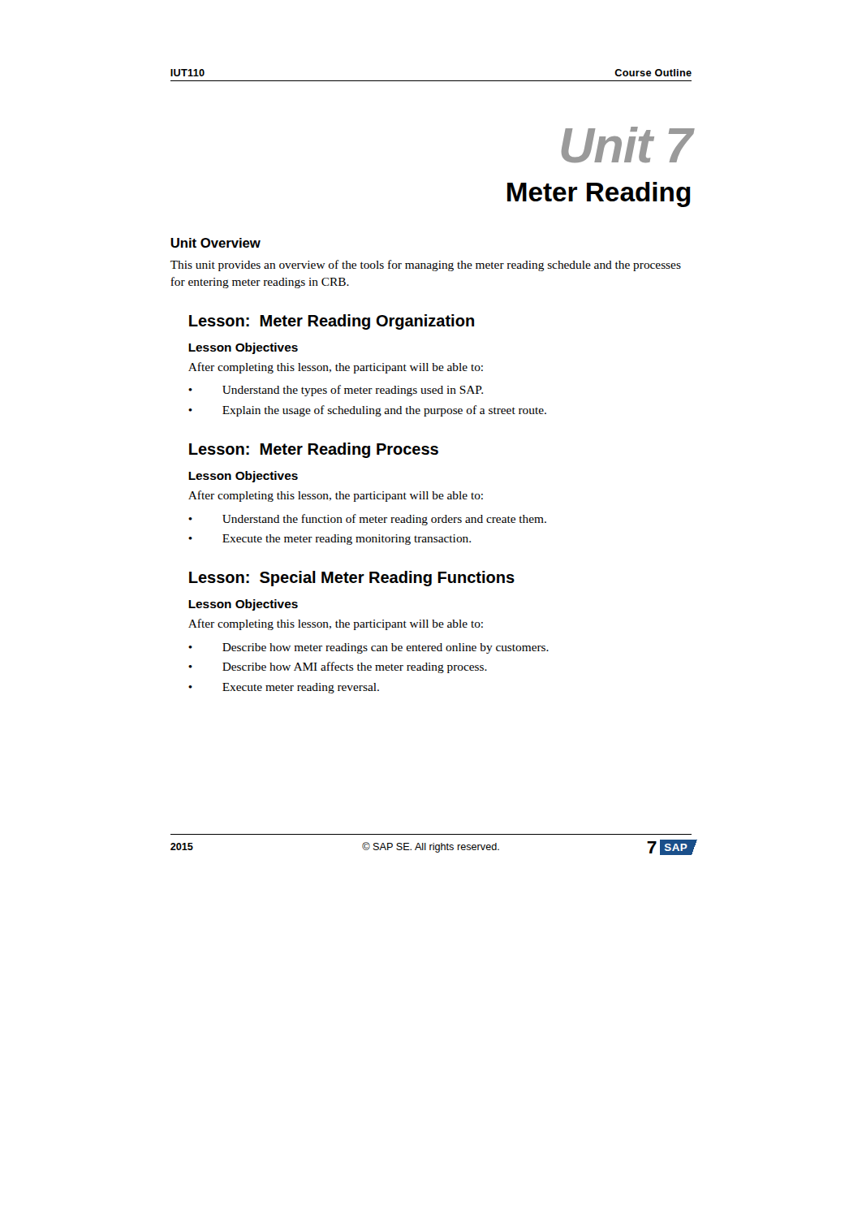IUT110
Course Outline
Unit 7
Meter Reading
Unit Overview
This unit provides an overview of the tools for managing the meter reading schedule and the processes for entering meter readings in CRB.
Lesson: Meter Reading Organization
Lesson Objectives
After completing this lesson, the participant will be able to:
Understand the types of meter readings used in SAP.
Explain the usage of scheduling and the purpose of a street route.
Lesson: Meter Reading Process
Lesson Objectives
After completing this lesson, the participant will be able to:
Understand the function of meter reading orders and create them.
Execute the meter reading monitoring transaction.
Lesson: Special Meter Reading Functions
Lesson Objectives
After completing this lesson, the participant will be able to:
Describe how meter readings can be entered online by customers.
Describe how AMI affects the meter reading process.
Execute meter reading reversal.
2015
© SAP SE. All rights reserved.
7 SAP